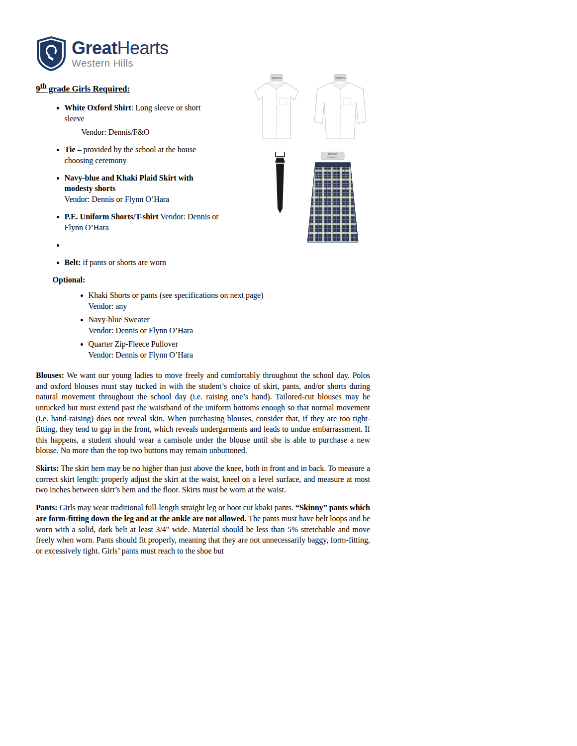Great Hearts Western Hills
DENNIS DENNIS
DENNIS FISHER CO
9th grade Girls Required:
White Oxford Shirt: Long sleeve or short sleeve Vendor: Dennis/F&O
Tie – provided by the school at the house choosing ceremony
Navy-blue and Khaki Plaid Skirt with modesty shorts
Vendor: Dennis or Flynn O’Hara
P.E. Uniform Shorts/T-shirt Vendor: Dennis or Flynn O’Hara
Belt: if pants or shorts are worn
Optional:
Khaki Shorts or pants (see specifications on next page)
Vendor: any
Navy-blue Sweater
Vendor: Dennis or Flynn O’Hara
Quarter Zip-Fleece Pullover
Vendor: Dennis or Flynn O’Hara
Blouses: We want our young ladies to move freely and comfortably throughout the school day. Polos and oxford blouses must stay tucked in with the student’s choice of skirt, pants, and/or shorts during natural movement throughout the school day (i.e. raising one’s hand). Tailored-cut blouses may be untucked but must extend past the waistband of the uniform bottoms enough so that normal movement (i.e. hand-raising) does not reveal skin. When purchasing blouses, consider that, if they are too tight-fitting, they tend to gap in the front, which reveals undergarments and leads to undue embarrassment. If this happens, a student should wear a camisole under the blouse until she is able to purchase a new blouse. No more than the top two buttons may remain unbuttoned.
Skirts: The skirt hem may be no higher than just above the knee, both in front and in back. To measure a correct skirt length: properly adjust the skirt at the waist, kneel on a level surface, and measure at most two inches between skirt’s hem and the floor. Skirts must be worn at the waist.
Pants: Girls may wear traditional full-length straight leg or boot cut khaki pants. “Skinny” pants which are form-fitting down the leg and at the ankle are not allowed. The pants must have belt loops and be worn with a solid, dark belt at least 3/4" wide. Material should be less than 5% stretchable and move freely when worn. Pants should fit properly, meaning that they are not unnecessarily baggy, form-fitting, or excessively tight. Girls’ pants must reach to the shoe but